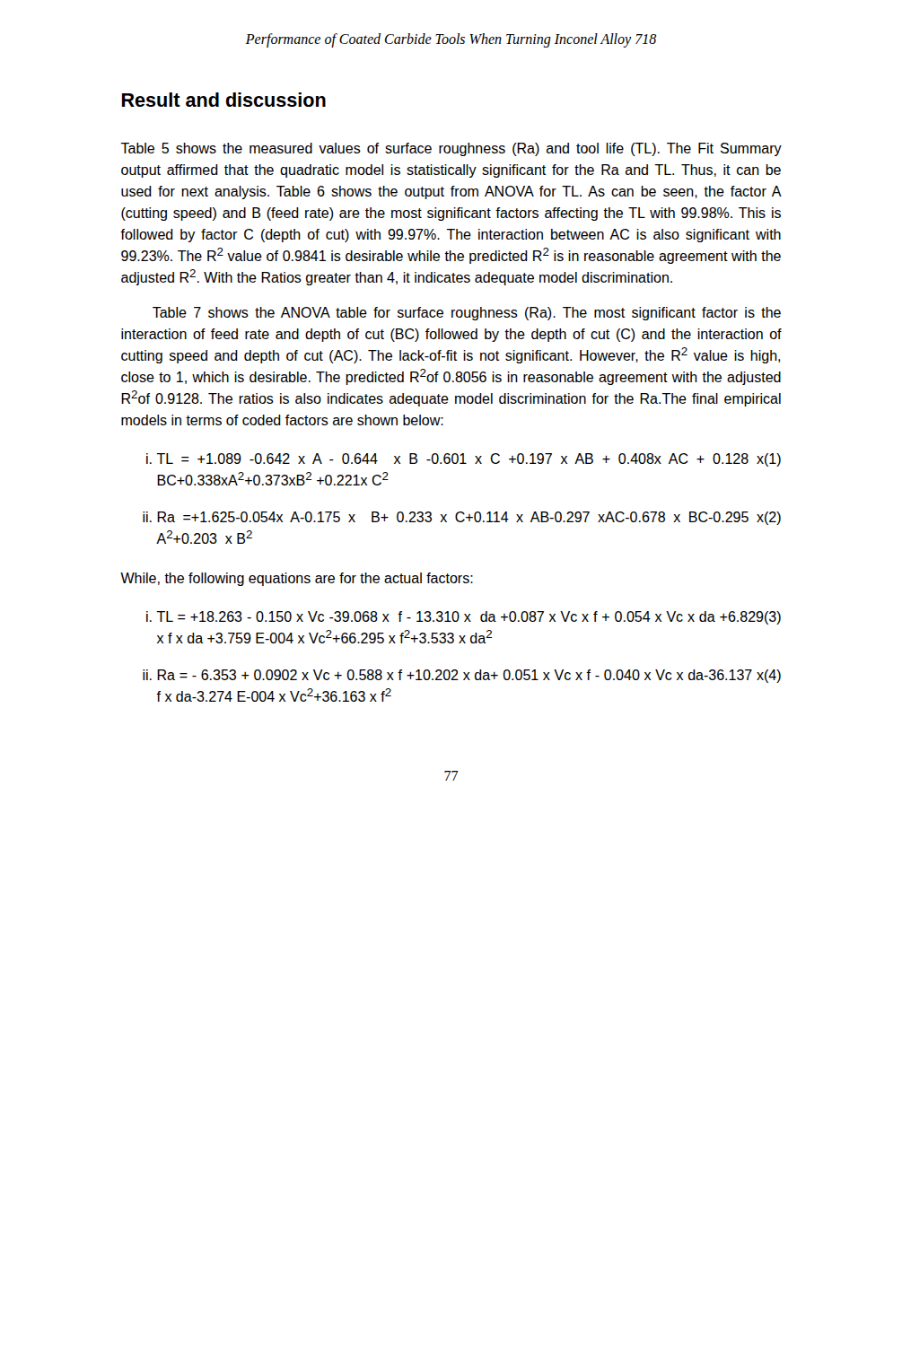Performance of Coated Carbide Tools When Turning Inconel Alloy 718
Result and discussion
Table 5 shows the measured values of surface roughness (Ra) and tool life (TL). The Fit Summary output affirmed that the quadratic model is statistically significant for the Ra and TL. Thus, it can be used for next analysis. Table 6 shows the output from ANOVA for TL. As can be seen, the factor A (cutting speed) and B (feed rate) are the most significant factors affecting the TL with 99.98%. This is followed by factor C (depth of cut) with 99.97%. The interaction between AC is also significant with 99.23%. The R2 value of 0.9841 is desirable while the predicted R2 is in reasonable agreement with the adjusted R2. With the Ratios greater than 4, it indicates adequate model discrimination.
Table 7 shows the ANOVA table for surface roughness (Ra). The most significant factor is the interaction of feed rate and depth of cut (BC) followed by the depth of cut (C) and the interaction of cutting speed and depth of cut (AC). The lack-of-fit is not significant. However, the R2 value is high, close to 1, which is desirable. The predicted R2of 0.8056 is in reasonable agreement with the adjusted R2of 0.9128. The ratios is also indicates adequate model discrimination for the Ra.The final empirical models in terms of coded factors are shown below:
(1) TL = +1.089 -0.642 x A - 0.644 x B -0.601 x C +0.197 x AB + 0.408x AC + 0.128 x BC+0.338xA2+0.373xB2 +0.221x C2
(2) Ra =+1.625-0.054x A-0.175 x B+ 0.233 x C+0.114 x AB-0.297 xAC-0.678 x BC-0.295 x A2+0.203 x B2
While, the following equations are for the actual factors:
(3) TL = +18.263 - 0.150 x Vc -39.068 x f - 13.310 x da +0.087 x Vc x f + 0.054 x Vc x da +6.829 x f x da +3.759 E-004 x Vc2+66.295 x f2+3.533 x da2
(4) Ra = - 6.353 + 0.0902 x Vc + 0.588 x f +10.202 x da+ 0.051 x Vc x f - 0.040 x Vc x da-36.137 x f x da-3.274 E-004 x Vc2+36.163 x f2
77